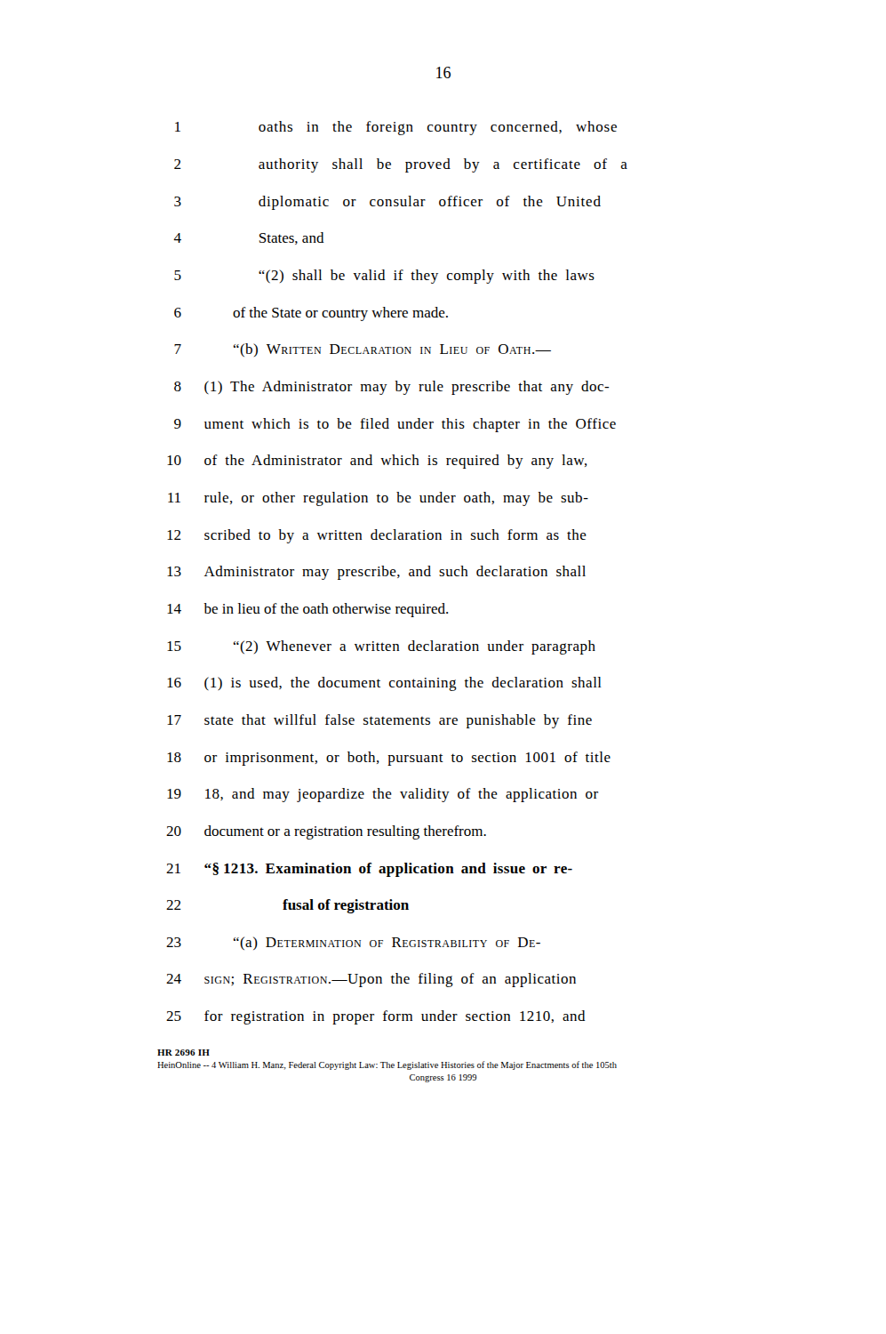16
oaths in the foreign country concerned, whose
authority shall be proved by a certificate of a
diplomatic or consular officer of the United
States, and
“(2) shall be valid if they comply with the laws
of the State or country where made.
“(b) Written Declaration in Lieu of Oath.—
(1) The Administrator may by rule prescribe that any doc-
ument which is to be filed under this chapter in the Office
of the Administrator and which is required by any law,
rule, or other regulation to be under oath, may be sub-
scribed to by a written declaration in such form as the
Administrator may prescribe, and such declaration shall
be in lieu of the oath otherwise required.
“(2) Whenever a written declaration under paragraph
(1) is used, the document containing the declaration shall
state that willful false statements are punishable by fine
or imprisonment, or both, pursuant to section 1001 of title
18, and may jeopardize the validity of the application or
document or a registration resulting therefrom.
“§ 1213. Examination of application and issue or re-
fusal of registration
“(a) Determination of Registrability of De-
sign; Registration.—Upon the filing of an application
for registration in proper form under section 1210, and
HR 2696 IH
HeinOnline -- 4 William H. Manz, Federal Copyright Law: The Legislative Histories of the Major Enactments of the 105th
Congress 16 1999